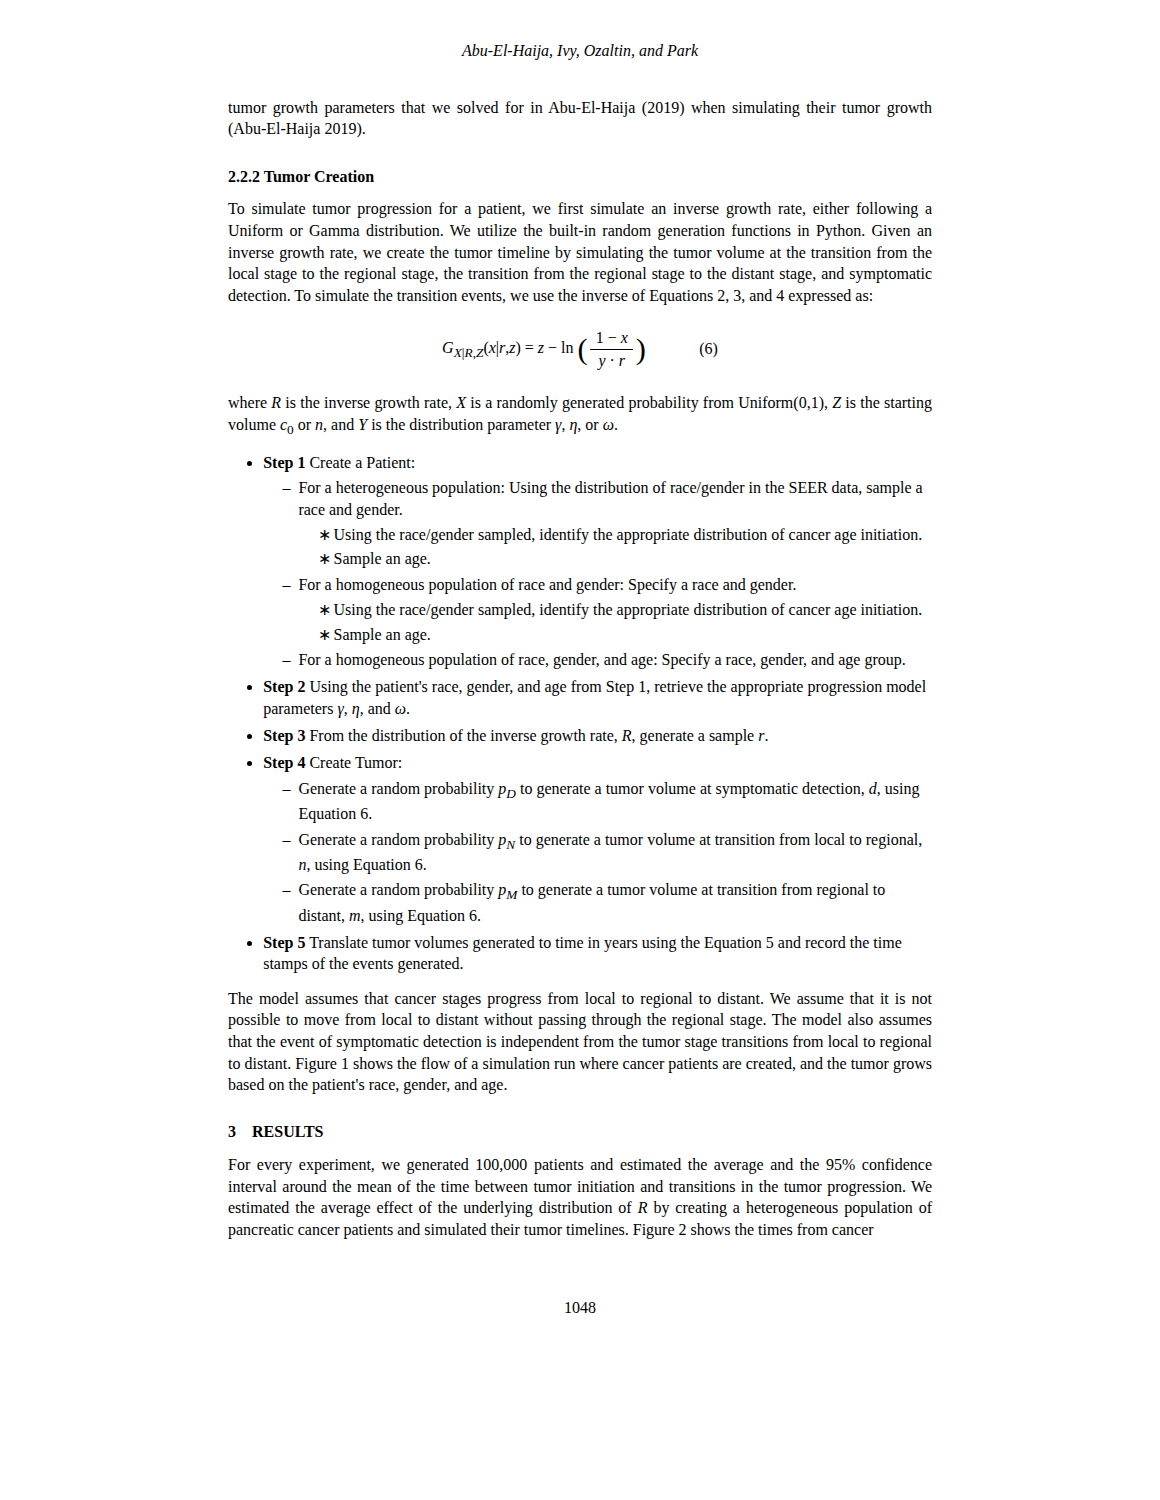Abu-El-Haija, Ivy, Ozaltin, and Park
tumor growth parameters that we solved for in Abu-El-Haija (2019) when simulating their tumor growth (Abu-El-Haija 2019).
2.2.2 Tumor Creation
To simulate tumor progression for a patient, we first simulate an inverse growth rate, either following a Uniform or Gamma distribution. We utilize the built-in random generation functions in Python. Given an inverse growth rate, we create the tumor timeline by simulating the tumor volume at the transition from the local stage to the regional stage, the transition from the regional stage to the distant stage, and symptomatic detection. To simulate the transition events, we use the inverse of Equations 2, 3, and 4 expressed as:
GX|R,Z(x|r,z) = z − ln (1 − x y · r)
(6)
where R is the inverse growth rate, X is a randomly generated probability from Uniform(0,1), Z is the starting volume c0 or n, and Y is the distribution parameter γ, η, or ω.
Step 1 Create a Patient:
For a heterogeneous population: Using the distribution of race/gender in the SEER data, sample a race and gender.
Using the race/gender sampled, identify the appropriate distribution of cancer age initiation.
Sample an age.
For a homogeneous population of race and gender: Specify a race and gender.
Using the race/gender sampled, identify the appropriate distribution of cancer age initiation.
Sample an age.
For a homogeneous population of race, gender, and age: Specify a race, gender, and age group.
Step 2 Using the patient's race, gender, and age from Step 1, retrieve the appropriate progression model parameters γ, η, and ω.
Step 3 From the distribution of the inverse growth rate, R, generate a sample r.
Step 4 Create Tumor:
Generate a random probability pD to generate a tumor volume at symptomatic detection, d, using Equation 6.
Generate a random probability pN to generate a tumor volume at transition from local to regional, n, using Equation 6.
Generate a random probability pM to generate a tumor volume at transition from regional to distant, m, using Equation 6.
Step 5 Translate tumor volumes generated to time in years using the Equation 5 and record the time stamps of the events generated.
The model assumes that cancer stages progress from local to regional to distant. We assume that it is not possible to move from local to distant without passing through the regional stage. The model also assumes that the event of symptomatic detection is independent from the tumor stage transitions from local to regional to distant. Figure 1 shows the flow of a simulation run where cancer patients are created, and the tumor grows based on the patient's race, gender, and age.
3 RESULTS
For every experiment, we generated 100,000 patients and estimated the average and the 95% confidence interval around the mean of the time between tumor initiation and transitions in the tumor progression. We estimated the average effect of the underlying distribution of R by creating a heterogeneous population of pancreatic cancer patients and simulated their tumor timelines. Figure 2 shows the times from cancer
1048